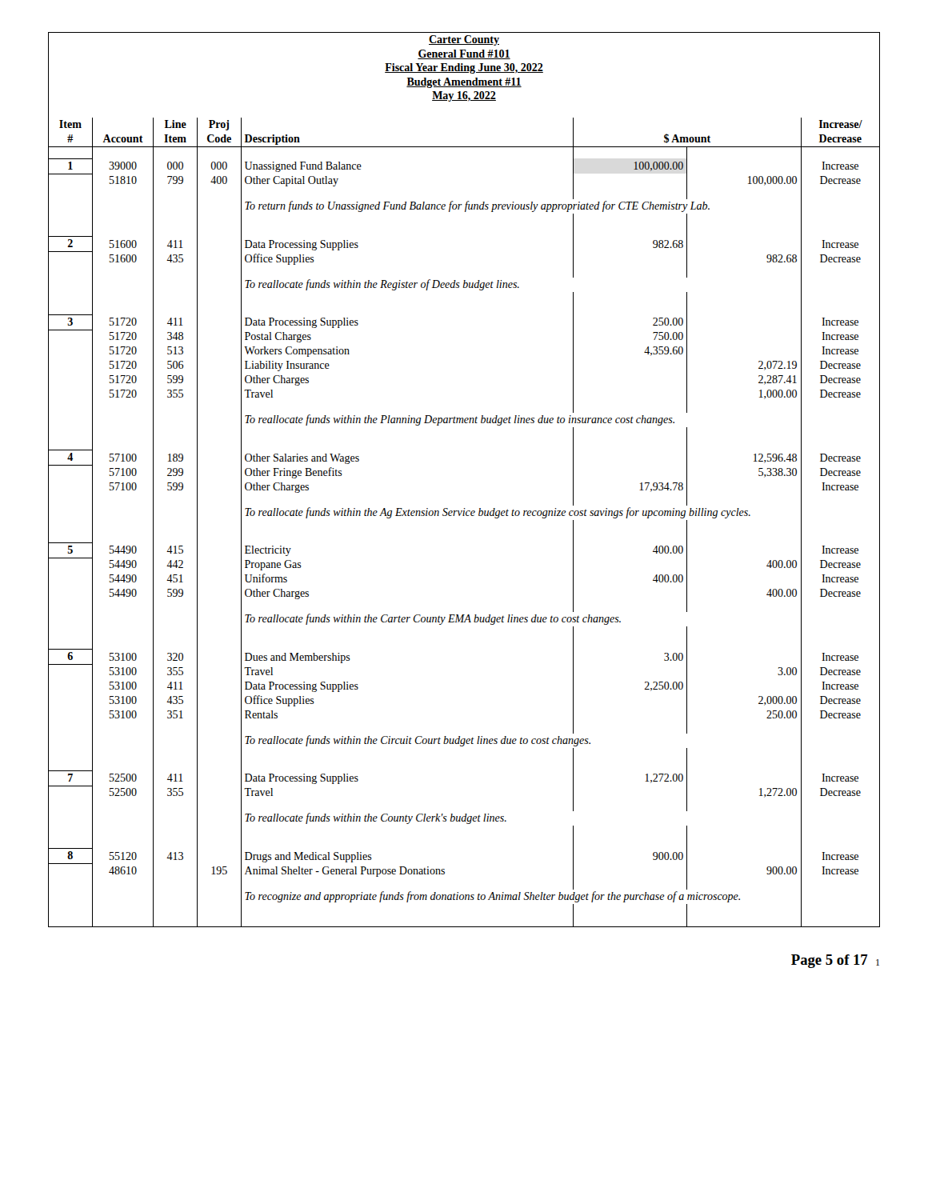| Carter County |
| General Fund #101 |
| Fiscal Year Ending June 30, 2022 |
| Budget Amendment #11 |
| May 16, 2022 |
| Item | | Line | Proj | | | Increase/ |
| # | Account | Item | Code | Description | $ Amount | Decrease |
| 1 | 39000 | 000 | 000 | Unassigned Fund Balance | 100,000.00 | | Increase |
| | 51810 | 799 | 400 | Other Capital Outlay | | 100,000.00 | Decrease |
| | | | | To return funds to Unassigned Fund Balance for funds previously appropriated for CTE Chemistry Lab. | |
| 2 | 51600 | 411 | | Data Processing Supplies | 982.68 | | Increase |
| | 51600 | 435 | | Office Supplies | | 982.68 | Decrease |
| | | | | To reallocate funds within the Register of Deeds budget lines. | |
| 3 | 51720 | 411 | | Data Processing Supplies | 250.00 | | Increase |
| | 51720 | 348 | | Postal Charges | 750.00 | | Increase |
| | 51720 | 513 | | Workers Compensation | 4,359.60 | | Increase |
| | 51720 | 506 | | Liability Insurance | | 2,072.19 | Decrease |
| | 51720 | 599 | | Other Charges | | 2,287.41 | Decrease |
| | 51720 | 355 | | Travel | | 1,000.00 | Decrease |
| | | | | To reallocate funds within the Planning Department budget lines due to insurance cost changes. | |
| 4 | 57100 | 189 | | Other Salaries and Wages | | 12,596.48 | Decrease |
| | 57100 | 299 | | Other Fringe Benefits | | 5,338.30 | Decrease |
| | 57100 | 599 | | Other Charges | 17,934.78 | | Increase |
| | | | | To reallocate funds within the Ag Extension Service budget to recognize cost savings for upcoming billing cycles. | |
| 5 | 54490 | 415 | | Electricity | 400.00 | | Increase |
| | 54490 | 442 | | Propane Gas | | 400.00 | Decrease |
| | 54490 | 451 | | Uniforms | 400.00 | | Increase |
| | 54490 | 599 | | Other Charges | | 400.00 | Decrease |
| | | | | To reallocate funds within the Carter County EMA budget lines due to cost changes. | |
| 6 | 53100 | 320 | | Dues and Memberships | 3.00 | | Increase |
| | 53100 | 355 | | Travel | | 3.00 | Decrease |
| | 53100 | 411 | | Data Processing Supplies | 2,250.00 | | Increase |
| | 53100 | 435 | | Office Supplies | | 2,000.00 | Decrease |
| | 53100 | 351 | | Rentals | | 250.00 | Decrease |
| | | | | To reallocate funds within the Circuit Court budget lines due to cost changes. | |
| 7 | 52500 | 411 | | Data Processing Supplies | 1,272.00 | | Increase |
| | 52500 | 355 | | Travel | | 1,272.00 | Decrease |
| | | | | To reallocate funds within the County Clerk's budget lines. | |
| 8 | 55120 | 413 | | Drugs and Medical Supplies | 900.00 | | Increase |
| | 48610 | | 195 | Animal Shelter - General Purpose Donations | | 900.00 | Increase |
| | | | | To recognize and appropriate funds from donations to Animal Shelter budget for the purchase of a microscope. | |
Page 5 of 17 1